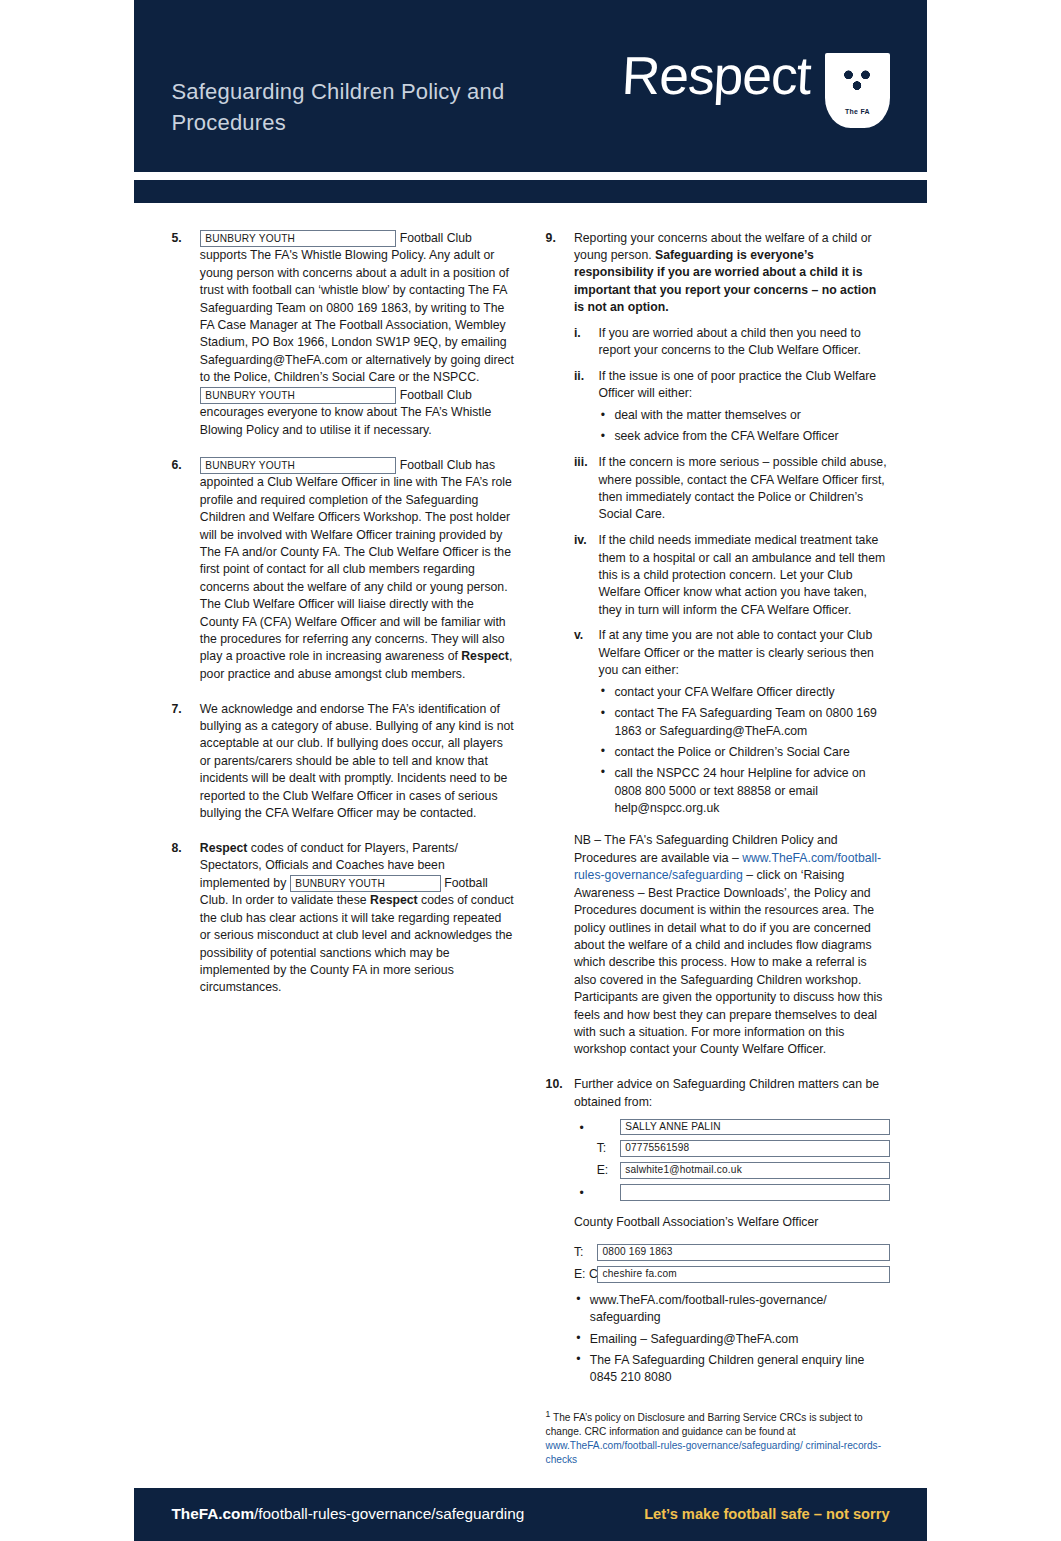Safeguarding Children Policy and Procedures
Respect
5. BUNBURY YOUTH Football Club supports The FA's Whistle Blowing Policy. Any adult or young person with concerns about a adult in a position of trust with football can ‘whistle blow’ by contacting The FA Safeguarding Team on 0800 169 1863, by writing to The FA Case Manager at The Football Association, Wembley Stadium, PO Box 1966, London SW1P 9EQ, by emailing Safeguarding@TheFA.com or alternatively by going direct to the Police, Children’s Social Care or the NSPCC.
BUNBURY YOUTH Football Club encourages everyone to know about The FA’s Whistle Blowing Policy and to utilise it if necessary.
6. BUNBURY YOUTH Football Club has appointed a Club Welfare Officer in line with The FA’s role profile and required completion of the Safeguarding Children and Welfare Officers Workshop. The post holder will be involved with Welfare Officer training provided by The FA and/or County FA. The Club Welfare Officer is the first point of contact for all club members regarding concerns about the welfare of any child or young person. The Club Welfare Officer will liaise directly with the County FA (CFA) Welfare Officer and will be familiar with the procedures for referring any concerns. They will also play a proactive role in increasing awareness of Respect, poor practice and abuse amongst club members.
7. We acknowledge and endorse The FA’s identification of bullying as a category of abuse. Bullying of any kind is not acceptable at our club. If bullying does occur, all players or parents/carers should be able to tell and know that incidents will be dealt with promptly. Incidents need to be reported to the Club Welfare Officer in cases of serious bullying the CFA Welfare Officer may be contacted.
8. Respect codes of conduct for Players, Parents/ Spectators, Officials and Coaches have been implemented by BUNBURY YOUTH Football Club. In order to validate these Respect codes of conduct the club has clear actions it will take regarding repeated or serious misconduct at club level and acknowledges the possibility of potential sanctions which may be implemented by the County FA in more serious circumstances.
9. Reporting your concerns about the welfare of a child or young person. Safeguarding is everyone’s responsibility if you are worried about a child it is important that you report your concerns – no action is not an option.
i. If you are worried about a child then you need to report your concerns to the Club Welfare Officer.
ii. If the issue is one of poor practice the Club Welfare Officer will either:
deal with the matter themselves or
seek advice from the CFA Welfare Officer
iii. If the concern is more serious – possible child abuse, where possible, contact the CFA Welfare Officer first, then immediately contact the Police or Children’s Social Care.
iv. If the child needs immediate medical treatment take them to a hospital or call an ambulance and tell them this is a child protection concern. Let your Club Welfare Officer know what action you have taken, they in turn will inform the CFA Welfare Officer.
v. If at any time you are not able to contact your Club Welfare Officer or the matter is clearly serious then you can either:
contact your CFA Welfare Officer directly
contact The FA Safeguarding Team on 0800 169 1863 or Safeguarding@TheFA.com
contact the Police or Children’s Social Care
call the NSPCC 24 hour Helpline for advice on 0808 800 5000 or text 88858 or email help@nspcc.org.uk
NB – The FA's Safeguarding Children Policy and Procedures are available via – www.TheFA.com/football-rules-governance/safeguarding – click on ‘Raising Awareness – Best Practice Downloads’, the Policy and Procedures document is within the resources area. The policy outlines in detail what to do if you are concerned about the welfare of a child and includes flow diagrams which describe this process. How to make a referral is also covered in the Safeguarding Children workshop. Participants are given the opportunity to discuss how this feels and how best they can prepare themselves to deal with such a situation. For more information on this workshop contact your County Welfare Officer.
10. Further advice on Safeguarding Children matters can be obtained from:
• SALLY ANNE PALIN
T: 07775561598
E: salwhite1@hotmail.co.uk
•
County Football Association’s Welfare Officer
T: 0800 169 1863
E: CountyWO@ cheshire fa.com
www.TheFA.com/football-rules-governance/ safeguarding
Emailing – Safeguarding@TheFA.com
The FA Safeguarding Children general enquiry line 0845 210 8080
1 The FA’s policy on Disclosure and Barring Service CRCs is subject to change. CRC information and guidance can be found at www.TheFA.com/football-rules-governance/safeguarding/ criminal-records-checks
TheFA.com/football-rules-governance/safeguarding
Let’s make football safe – not sorry